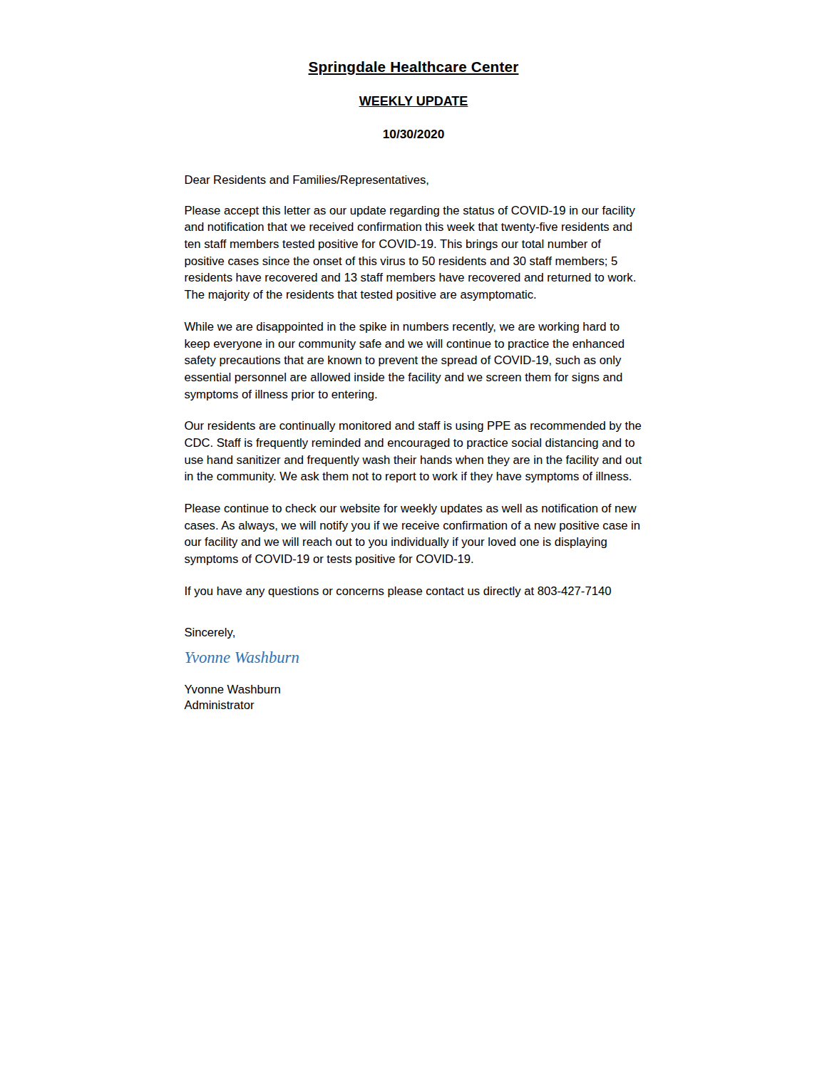Springdale Healthcare Center
WEEKLY UPDATE
10/30/2020
Dear Residents and Families/Representatives,
Please accept this letter as our update regarding the status of COVID-19 in our facility and notification that we received confirmation this week that twenty-five residents and ten staff members tested positive for COVID-19. This brings our total number of positive cases since the onset of this virus to 50 residents and 30 staff members; 5 residents have recovered and 13 staff members have recovered and returned to work. The majority of the residents that tested positive are asymptomatic.
While we are disappointed in the spike in numbers recently, we are working hard to keep everyone in our community safe and we will continue to practice the enhanced safety precautions that are known to prevent the spread of COVID-19, such as only essential personnel are allowed inside the facility and we screen them for signs and symptoms of illness prior to entering.
Our residents are continually monitored and staff is using PPE as recommended by the CDC. Staff is frequently reminded and encouraged to practice social distancing and to use hand sanitizer and frequently wash their hands when they are in the facility and out in the community. We ask them not to report to work if they have symptoms of illness.
Please continue to check our website for weekly updates as well as notification of new cases. As always, we will notify you if we receive confirmation of a new positive case in our facility and we will reach out to you individually if your loved one is displaying symptoms of COVID-19 or tests positive for COVID-19.
If you have any questions or concerns please contact us directly at 803-427-7140
Sincerely,
Yvonne Washburn
Yvonne Washburn
Administrator